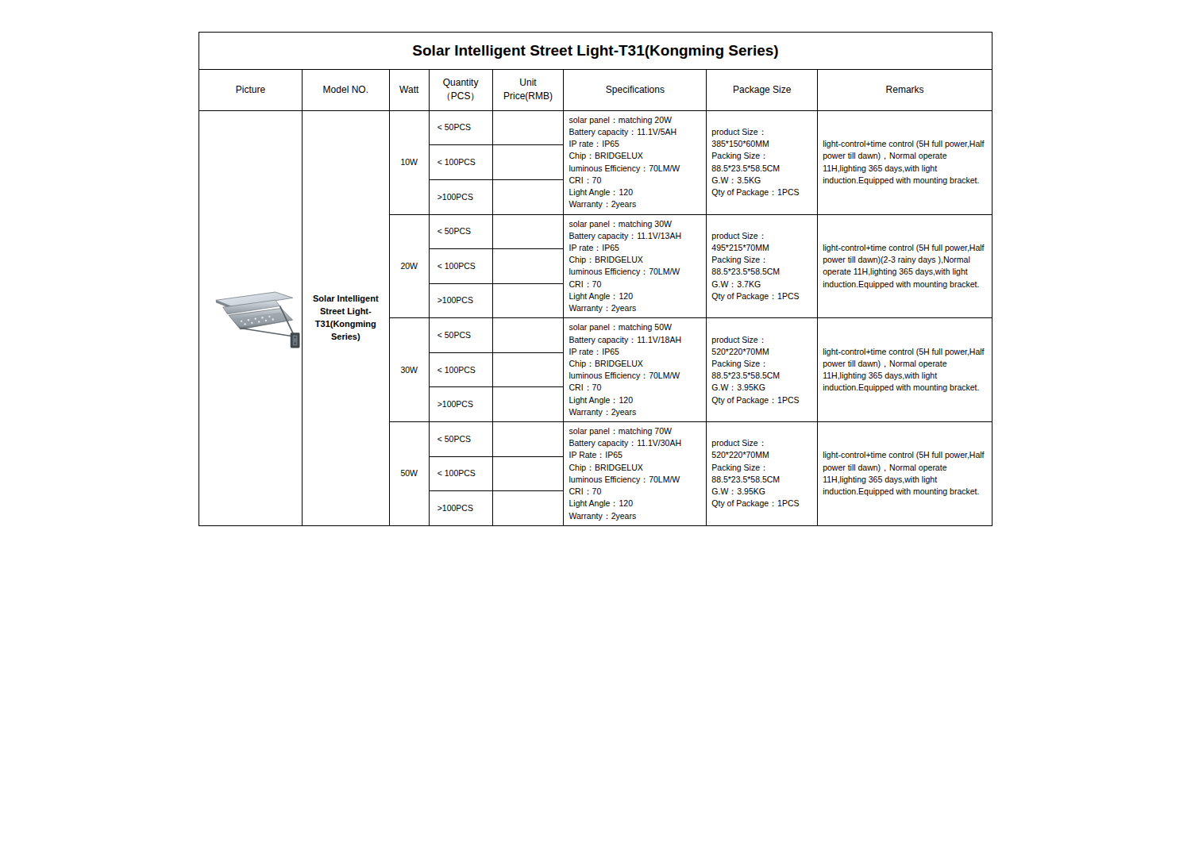Solar Intelligent Street Light-T31(Kongming Series)
| Picture | Model NO. | Watt | Quantity （PCS） | Unit Price(RMB) | Specifications | Package Size | Remarks |
| --- | --- | --- | --- | --- | --- | --- | --- |
| | Solar Intelligent Street Light-T31(Kongming Series) | 10W | < 50PCS | | solar panel：matching 20W Battery capacity：11.1V/5AH IP rate：IP65 Chip：BRIDGELUX luminous Efficiency：70LM/W CRI：70 Light Angle：120 Warranty：2years | product Size： 385*150*60MM Packing Size： 88.5*23.5*58.5CM G.W：3.5KG Qty of Package：1PCS | light-control+time control (5H full power,Half power till dawn)，Normal operate 11H,lighting 365 days,with light induction.Equipped with mounting bracket. |
| < 100PCS | |
| >100PCS | |
| 20W | < 50PCS | | solar panel：matching 30W Battery capacity：11.1V/13AH IP rate：IP65 Chip：BRIDGELUX luminous Efficiency：70LM/W CRI：70 Light Angle：120 Warranty：2years | product Size： 495*215*70MM Packing Size： 88.5*23.5*58.5CM G.W：3.7KG Qty of Package：1PCS | light-control+time control (5H full power,Half power till dawn)(2-3 rainy days ),Normal operate 11H,lighting 365 days,with light induction.Equipped with mounting bracket. |
| < 100PCS | |
| >100PCS | |
| 30W | < 50PCS | | solar panel：matching 50W Battery capacity：11.1V/18AH IP rate：IP65 Chip：BRIDGELUX luminous Efficiency：70LM/W CRI：70 Light Angle：120 Warranty：2years | product Size： 520*220*70MM Packing Size： 88.5*23.5*58.5CM G.W：3.95KG Qty of Package：1PCS | light-control+time control (5H full power,Half power till dawn)，Normal operate 11H,lighting 365 days,with light induction.Equipped with mounting bracket. |
| < 100PCS | |
| >100PCS | |
| 50W | < 50PCS | | solar panel：matching 70W Battery capacity：11.1V/30AH IP Rate：IP65 Chip：BRIDGELUX luminous Efficiency：70LM/W CRI：70 Light Angle：120 Warranty：2years | product Size： 520*220*70MM Packing Size： 88.5*23.5*58.5CM G.W：3.95KG Qty of Package：1PCS | light-control+time control (5H full power,Half power till dawn)，Normal operate 11H,lighting 365 days,with light induction.Equipped with mounting bracket. |
| < 100PCS | |
| >100PCS | |